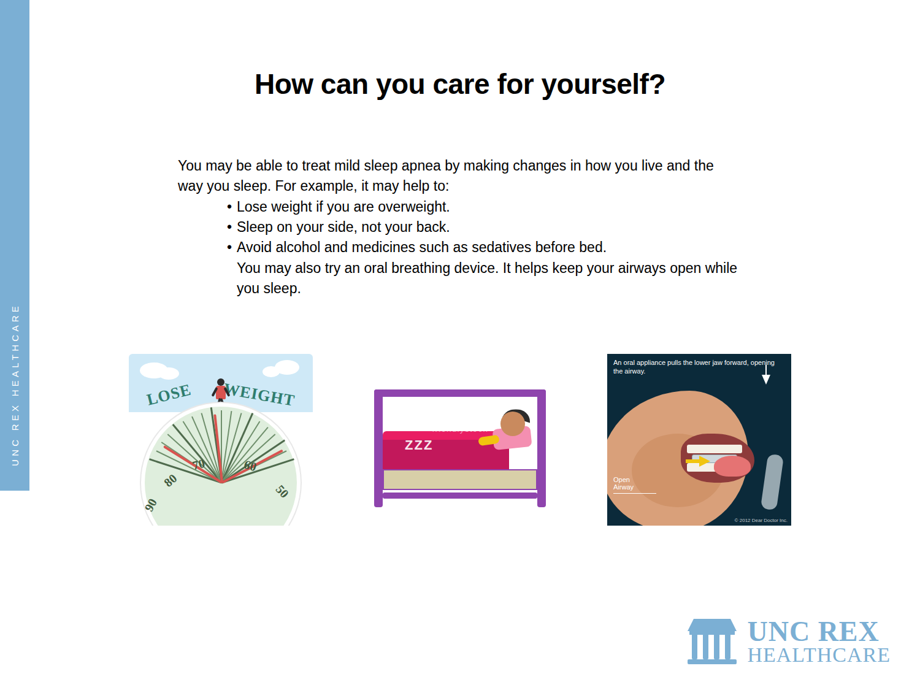UNC REX HEALTHCARE
How can you care for yourself?
You may be able to treat mild sleep apnea by making changes in how you live and the way you sleep. For example, it may help to:
Lose weight if you are overweight.
Sleep on your side, not your back.
Avoid alcohol and medicines such as sedatives before bed.
You may also try an oral breathing device. It helps keep your airways open while you sleep.
LOSE WEIGHT
90
80
70
60
50
ZZZ
friendlystock
An oral appliance pulls the lower jaw forward, opening the airway.
Open
Airway
© 2012 Dear Doctor Inc.
UNC REX
HEALTHCARE